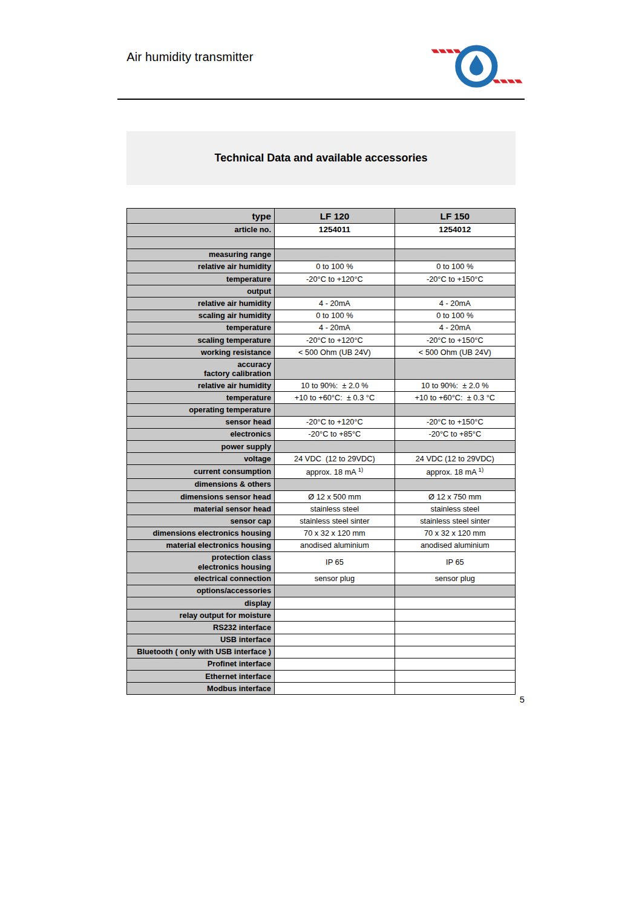Air humidity transmitter
Technical Data and available accessories
| type | LF 120 | LF 150 |
| article no. | 1254011 | 1254012 |
| measuring range | | |
| relative air humidity | 0 to 100 % | 0 to 100 % |
| temperature | -20°C to +120°C | -20°C to +150°C |
| output | | |
| relative air humidity | 4 - 20mA | 4 - 20mA |
| scaling air humidity | 0 to 100 % | 0 to 100 % |
| temperature | 4 - 20mA | 4 - 20mA |
| scaling temperature | -20°C to +120°C | -20°C to +150°C |
| working resistance | < 500 Ohm (UB 24V) | < 500 Ohm (UB 24V) |
| accuracy factory calibration | | |
| relative air humidity | 10 to 90%: ± 2.0 % | 10 to 90%: ± 2.0 % |
| temperature | +10 to +60°C: ± 0.3 °C | +10 to +60°C: ± 0.3 °C |
| operating temperature | | |
| sensor head | -20°C to +120°C | -20°C to +150°C |
| electronics | -20°C to +85°C | -20°C to +85°C |
| power supply | | |
| voltage | 24 VDC (12 to 29VDC) | 24 VDC (12 to 29VDC) |
| current consumption | approx. 18 mA 1) | approx. 18 mA 1) |
| dimensions & others | | |
| dimensions sensor head | Ø 12 x 500 mm | Ø 12 x 750 mm |
| material sensor head | stainless steel | stainless steel |
| sensor cap | stainless steel sinter | stainless steel sinter |
| dimensions electronics housing | 70 x 32 x 120 mm | 70 x 32 x 120 mm |
| material electronics housing | anodised aluminium | anodised aluminium |
| protection class electronics housing | IP 65 | IP 65 |
| electrical connection | sensor plug | sensor plug |
| options/accessories | | |
| display | | |
| relay output for moisture | | |
| RS232 interface | | |
| USB interface | | |
| Bluetooth ( only with USB interface ) | | |
| Profinet interface | | |
| Ethernet interface | | |
| Modbus interface | | |
5